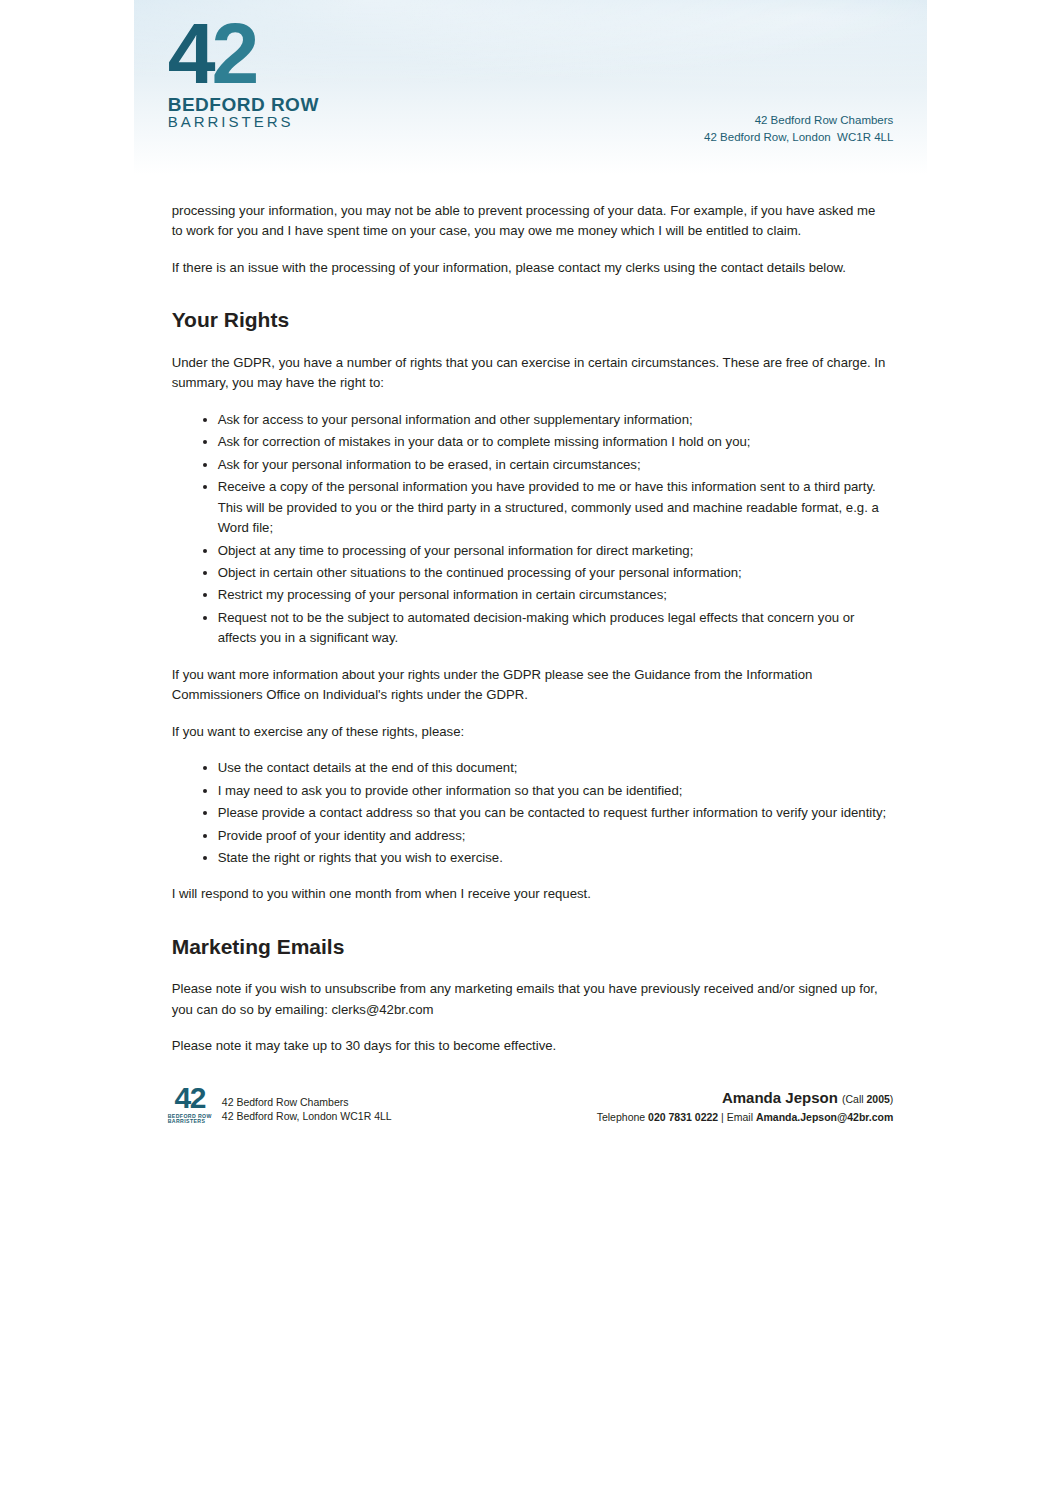42
BEDFORD ROW BARRISTERS
42 Bedford Row Chambers
42 Bedford Row, London WC1R 4LL
processing your information, you may not be able to prevent processing of your data. For example, if you have asked me to work for you and I have spent time on your case, you may owe me money which I will be entitled to claim.
If there is an issue with the processing of your information, please contact my clerks using the contact details below.
Your Rights
Under the GDPR, you have a number of rights that you can exercise in certain circumstances. These are free of charge. In summary, you may have the right to:
Ask for access to your personal information and other supplementary information;
Ask for correction of mistakes in your data or to complete missing information I hold on you;
Ask for your personal information to be erased, in certain circumstances;
Receive a copy of the personal information you have provided to me or have this information sent to a third party. This will be provided to you or the third party in a structured, commonly used and machine readable format, e.g. a Word file;
Object at any time to processing of your personal information for direct marketing;
Object in certain other situations to the continued processing of your personal information;
Restrict my processing of your personal information in certain circumstances;
Request not to be the subject to automated decision-making which produces legal effects that concern you or affects you in a significant way.
If you want more information about your rights under the GDPR please see the Guidance from the Information Commissioners Office on Individual's rights under the GDPR.
If you want to exercise any of these rights, please:
Use the contact details at the end of this document;
I may need to ask you to provide other information so that you can be identified;
Please provide a contact address so that you can be contacted to request further information to verify your identity;
Provide proof of your identity and address;
State the right or rights that you wish to exercise.
I will respond to you within one month from when I receive your request.
Marketing Emails
Please note if you wish to unsubscribe from any marketing emails that you have previously received and/or signed up for, you can do so by emailing: clerks@42br.com
Please note it may take up to 30 days for this to become effective.
42
BEDFORD ROW
BARRISTERS
42 Bedford Row Chambers
42 Bedford Row, London WC1R 4LL
Amanda Jepson (Call 2005)
Telephone 020 7831 0222 | Email Amanda.Jepson@42br.com